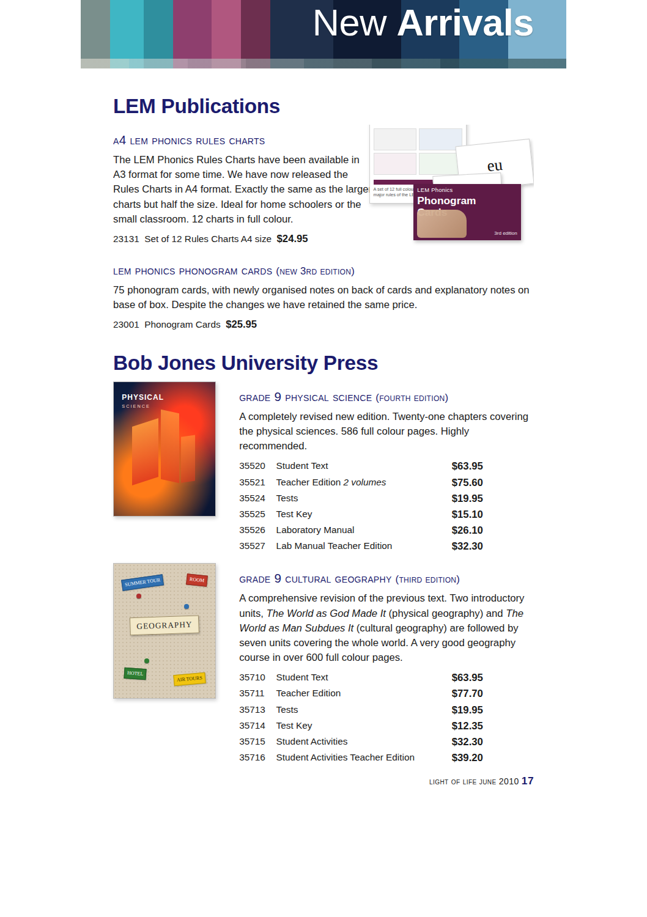New Arrivals
LEM Publications
LEM Rules Charts
A set of 12 full colour charts presenting the major rules of the LEM Phonics Programme
eu
ad
LEM Phonics
Phonogram
Cards
3rd edition
A4 LEM Phonics Rules Charts
The LEM Phonics Rules Charts have been available in A3 format for some time. We have now released the Rules Charts in A4 format. Exactly the same as the larger charts but half the size. Ideal for home schoolers or the small classroom. 12 charts in full colour.
23131 Set of 12 Rules Charts A4 size $24.95
LEM Phonics Phonogram Cards (new 3rd edition)
75 phonogram cards, with newly organised notes on back of cards and explanatory notes on base of box. Despite the changes we have retained the same price.
23001 Phonogram Cards $25.95
Bob Jones University Press
Physical
Science
Grade 9 Physical Science (fourth edition)
A completely revised new edition. Twenty-one chapters covering the physical sciences. 586 full colour pages. Highly recommended.
| 35520 | Student Text | $63.95 |
| 35521 | Teacher Edition 2 volumes | $75.60 |
| 35524 | Tests | $19.95 |
| 35525 | Test Key | $15.10 |
| 35526 | Laboratory Manual | $26.10 |
| 35527 | Lab Manual Teacher Edition | $32.30 |
SUMMER TOUR
ROOM
HOTEL
AIR TOURS
GEOGRAPHY
Grade 9 Cultural Geography (third edition)
A comprehensive revision of the previous text. Two introductory units, The World as God Made It (physical geography) and The World as Man Subdues It (cultural geography) are followed by seven units covering the whole world. A very good geography course in over 600 full colour pages.
| 35710 | Student Text | $63.95 |
| 35711 | Teacher Edition | $77.70 |
| 35713 | Tests | $19.95 |
| 35714 | Test Key | $12.35 |
| 35715 | Student Activities | $32.30 |
| 35716 | Student Activities Teacher Edition | $39.20 |
light of life june 2010 17